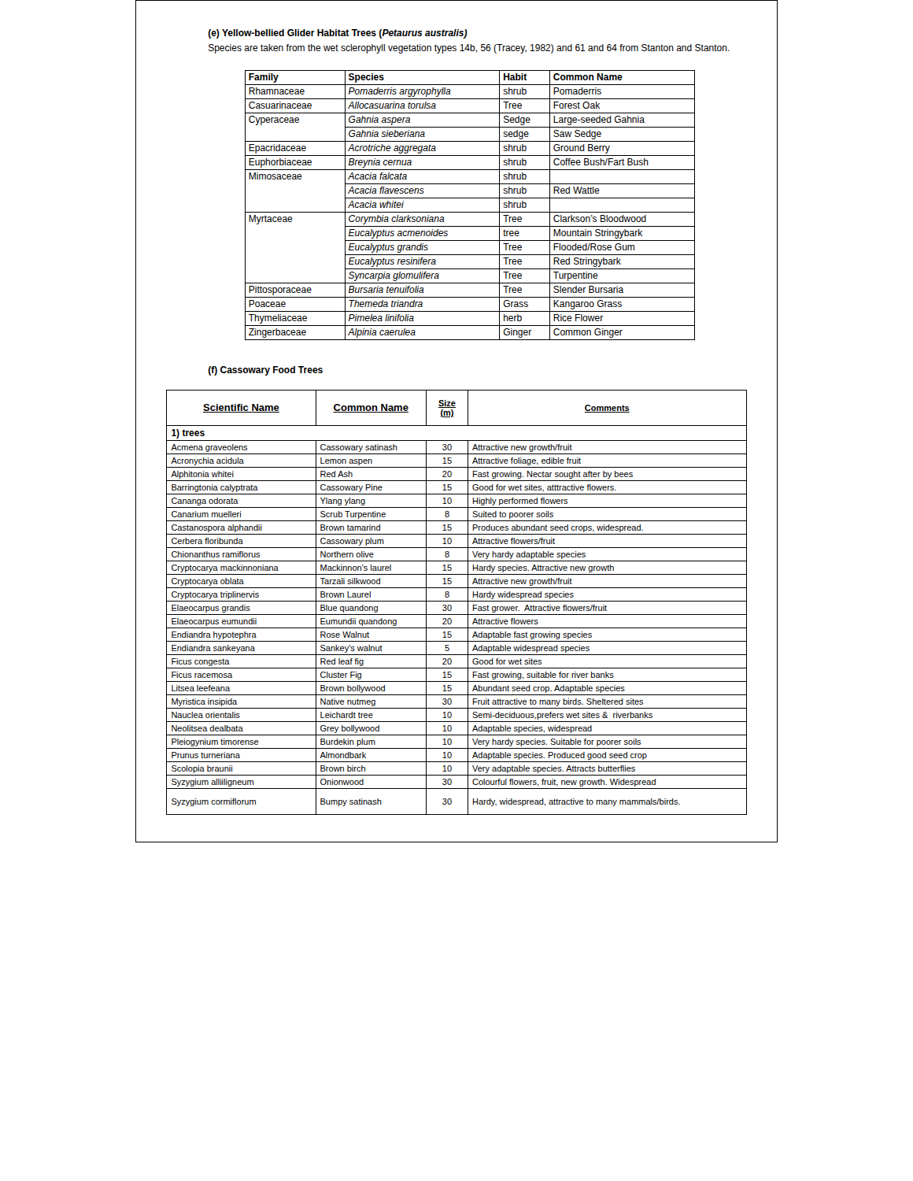(e) Yellow-bellied Glider Habitat Trees (Petaurus australis)
Species are taken from the wet sclerophyll vegetation types 14b, 56 (Tracey, 1982) and 61 and 64 from Stanton and Stanton.
| Family | Species | Habit | Common Name |
| --- | --- | --- | --- |
| Rhamnaceae | Pomaderris argyrophylla | shrub | Pomaderris |
| Casuarinaceae | Allocasuarina torulsa | Tree | Forest Oak |
| Cyperaceae | Gahnia aspera | Sedge | Large-seeded Gahnia |
| Gahnia sieberiana | sedge | Saw Sedge |
| Epacridaceae | Acrotriche aggregata | shrub | Ground Berry |
| Euphorbiaceae | Breynia cernua | shrub | Coffee Bush/Fart Bush |
| Mimosaceae | Acacia falcata | shrub | |
| Acacia flavescens | shrub | Red Wattle |
| Acacia whitei | shrub | |
| Myrtaceae | Corymbia clarksoniana | Tree | Clarkson’s Bloodwood |
| Eucalyptus acmenoides | tree | Mountain Stringybark |
| Eucalyptus grandis | Tree | Flooded/Rose Gum |
| Eucalyptus resinifera | Tree | Red Stringybark |
| Syncarpia glomulifera | Tree | Turpentine |
| Pittosporaceae | Bursaria tenuifolia | Tree | Slender Bursaria |
| Poaceae | Themeda triandra | Grass | Kangaroo Grass |
| Thymeliaceae | Pimelea linifolia | herb | Rice Flower |
| Zingerbaceae | Alpinia caerulea | Ginger | Common Ginger |
(f) Cassowary Food Trees
| Scientific Name | Common Name | Size (m) | Comments |
| --- | --- | --- | --- |
| 1) trees |
| Acmena graveolens | Cassowary satinash | 30 | Attractive new growth/fruit |
| Acronychia acidula | Lemon aspen | 15 | Attractive foliage, edible fruit |
| Alphitonia whitei | Red Ash | 20 | Fast growing. Nectar sought after by bees |
| Barringtonia calyptrata | Cassowary Pine | 15 | Good for wet sites, atttractive flowers. |
| Cananga odorata | Ylang ylang | 10 | Highly performed flowers |
| Canarium muelleri | Scrub Turpentine | 8 | Suited to poorer soils |
| Castanospora alphandii | Brown tamarind | 15 | Produces abundant seed crops, widespread. |
| Cerbera floribunda | Cassowary plum | 10 | Attractive flowers/fruit |
| Chionanthus ramiflorus | Northern olive | 8 | Very hardy adaptable species |
| Cryptocarya mackinnoniana | Mackinnon's laurel | 15 | Hardy species. Attractive new growth |
| Cryptocarya oblata | Tarzali silkwood | 15 | Attractive new growth/fruit |
| Cryptocarya triplinervis | Brown Laurel | 8 | Hardy widespread species |
| Elaeocarpus grandis | Blue quandong | 30 | Fast grower. Attractive flowers/fruit |
| Elaeocarpus eumundii | Eumundii quandong | 20 | Attractive flowers |
| Endiandra hypotephra | Rose Walnut | 15 | Adaptable fast growing species |
| Endiandra sankeyana | Sankey's walnut | 5 | Adaptable widespread species |
| Ficus congesta | Red leaf fig | 20 | Good for wet sites |
| Ficus racemosa | Cluster Fig | 15 | Fast growing, suitable for river banks |
| Litsea leefeana | Brown bollywood | 15 | Abundant seed crop. Adaptable species |
| Myristica insipida | Native nutmeg | 30 | Fruit attractive to many birds. Sheltered sites |
| Nauclea orientalis | Leichardt tree | 10 | Semi-deciduous,prefers wet sites & riverbanks |
| Neolitsea dealbata | Grey bollywood | 10 | Adaptable species, widespread |
| Pleiogynium timorense | Burdekin plum | 10 | Very hardy species. Suitable for poorer soils |
| Prunus turneriana | Almondbark | 10 | Adaptable species. Produced good seed crop |
| Scolopia braunii | Brown birch | 10 | Very adaptable species. Attracts butterflies |
| Syzygium alliiligneum | Onionwood | 30 | Colourful flowers, fruit, new growth. Widespread |
| Syzygium cormiflorum | Bumpy satinash | 30 | Hardy, widespread, attractive to many mammals/birds. |